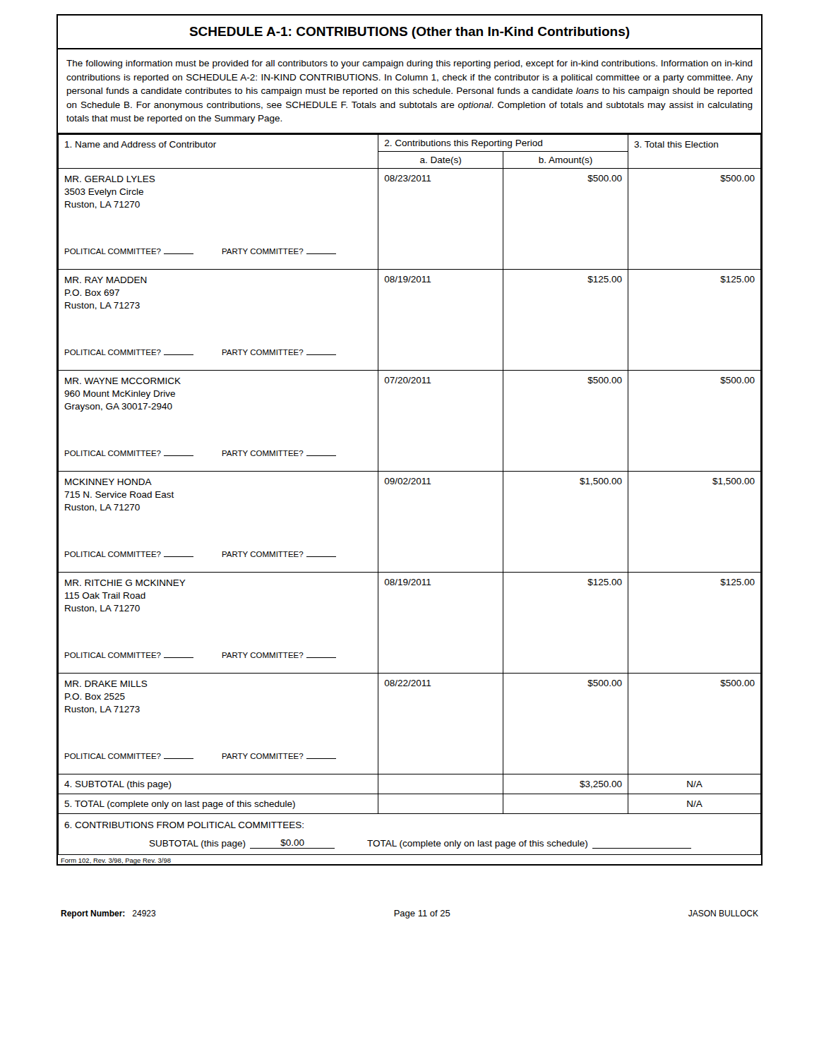SCHEDULE A-1: CONTRIBUTIONS (Other than In-Kind Contributions)
The following information must be provided for all contributors to your campaign during this reporting period, except for in-kind contributions. Information on in-kind contributions is reported on SCHEDULE A-2: IN-KIND CONTRIBUTIONS. In Column 1, check if the contributor is a political committee or a party committee. Any personal funds a candidate contributes to his campaign must be reported on this schedule. Personal funds a candidate loans to his campaign should be reported on Schedule B. For anonymous contributions, see SCHEDULE F. Totals and subtotals are optional. Completion of totals and subtotals may assist in calculating totals that must be reported on the Summary Page.
| 1. Name and Address of Contributor | 2. Contributions this Reporting Period | 3. Total this Election |
| --- | --- | --- |
| a. Date(s) | b. Amount(s) |
| MR. GERALD LYLES 3503 Evelyn Circle Ruston, LA 71270 POLITICAL COMMITTEE? PARTY COMMITTEE? | 08/23/2011 | $500.00 | $500.00 |
| MR. RAY MADDEN P.O. Box 697 Ruston, LA 71273 POLITICAL COMMITTEE? PARTY COMMITTEE? | 08/19/2011 | $125.00 | $125.00 |
| MR. WAYNE MCCORMICK 960 Mount McKinley Drive Grayson, GA 30017-2940 POLITICAL COMMITTEE? PARTY COMMITTEE? | 07/20/2011 | $500.00 | $500.00 |
| MCKINNEY HONDA 715 N. Service Road East Ruston, LA 71270 POLITICAL COMMITTEE? PARTY COMMITTEE? | 09/02/2011 | $1,500.00 | $1,500.00 |
| MR. RITCHIE G MCKINNEY 115 Oak Trail Road Ruston, LA 71270 POLITICAL COMMITTEE? PARTY COMMITTEE? | 08/19/2011 | $125.00 | $125.00 |
| MR. DRAKE MILLS P.O. Box 2525 Ruston, LA 71273 POLITICAL COMMITTEE? PARTY COMMITTEE? | 08/22/2011 | $500.00 | $500.00 |
| 4. SUBTOTAL (this page) | | $3,250.00 | N/A |
| 5. TOTAL (complete only on last page of this schedule) | | | N/A |
| 6. CONTRIBUTIONS FROM POLITICAL COMMITTEES: SUBTOTAL (this page) $0.00 TOTAL (complete only on last page of this schedule) |
Form 102, Rev. 3/98, Page Rev. 3/98
Report Number: 24923
Page 11 of 25
JASON BULLOCK